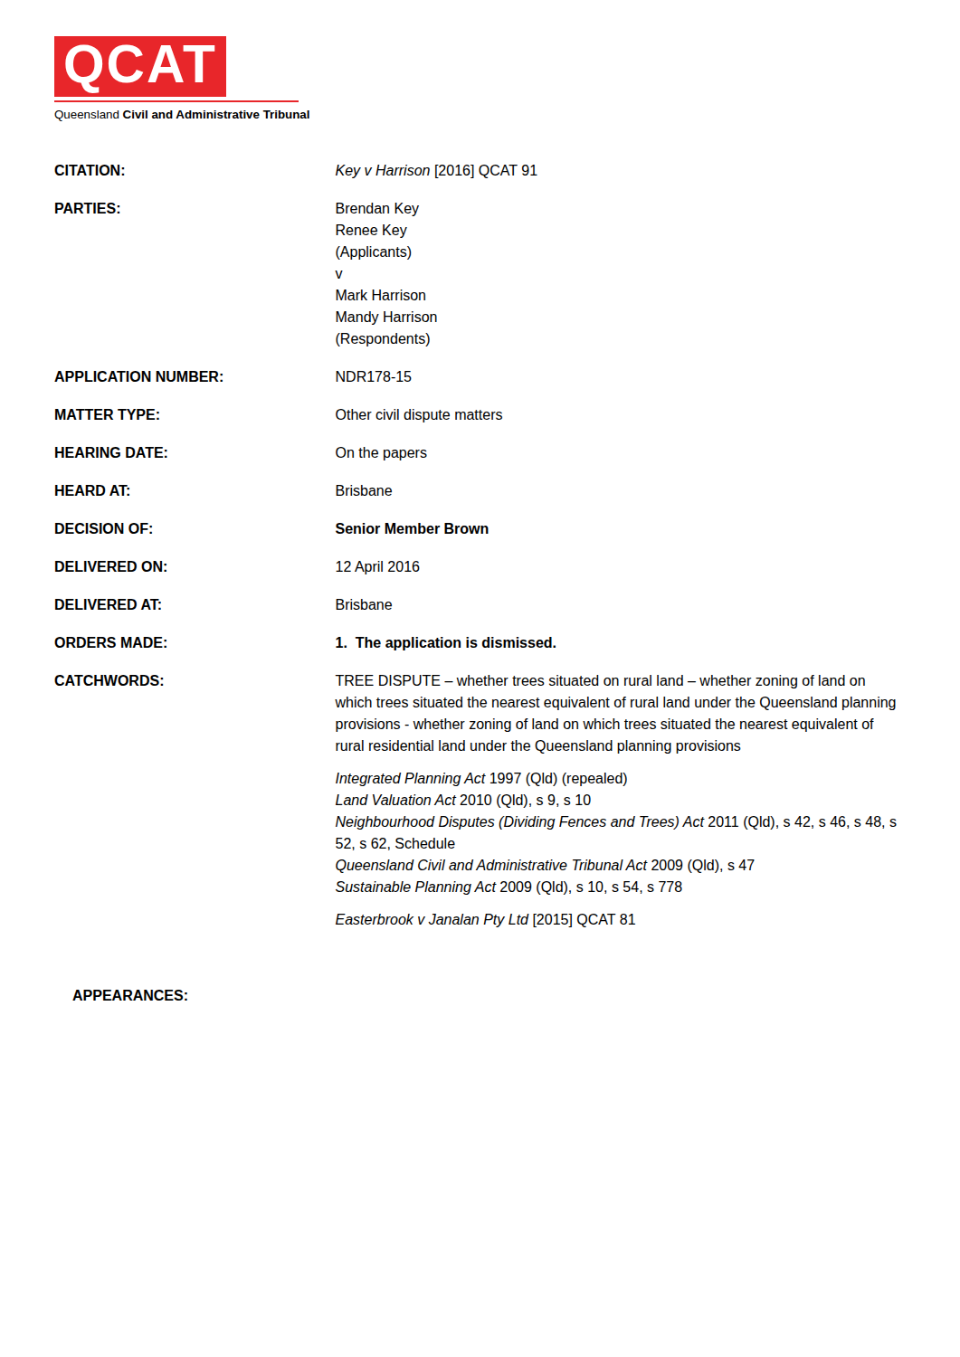QCAT
Queensland Civil and Administrative Tribunal
| Citation: | Key v Harrison [2016] QCAT 91 |
| Parties: | Brendan Key Renee Key (Applicants) v Mark Harrison Mandy Harrison (Respondents) |
| Application Number: | NDR178-15 |
| Matter Type: | Other civil dispute matters |
| Hearing Date: | On the papers |
| Heard At: | Brisbane |
| Decision Of: | Senior Member Brown |
| Delivered On: | 12 April 2016 |
| Delivered At: | Brisbane |
| Orders Made: | 1. The application is dismissed. |
| Catchwords: | TREE DISPUTE – whether trees situated on rural land – whether zoning of land on which trees situated the nearest equivalent of rural land under the Queensland planning provisions - whether zoning of land on which trees situated the nearest equivalent of rural residential land under the Queensland planning provisions Integrated Planning Act 1997 (Qld) (repealed) Land Valuation Act 2010 (Qld), s 9, s 10 Neighbourhood Disputes (Dividing Fences and Trees) Act 2011 (Qld), s 42, s 46, s 48, s 52, s 62, Schedule Queensland Civil and Administrative Tribunal Act 2009 (Qld), s 47 Sustainable Planning Act 2009 (Qld), s 10, s 54, s 778 Easterbrook v Janalan Pty Ltd [2015] QCAT 81 |
Appearances: